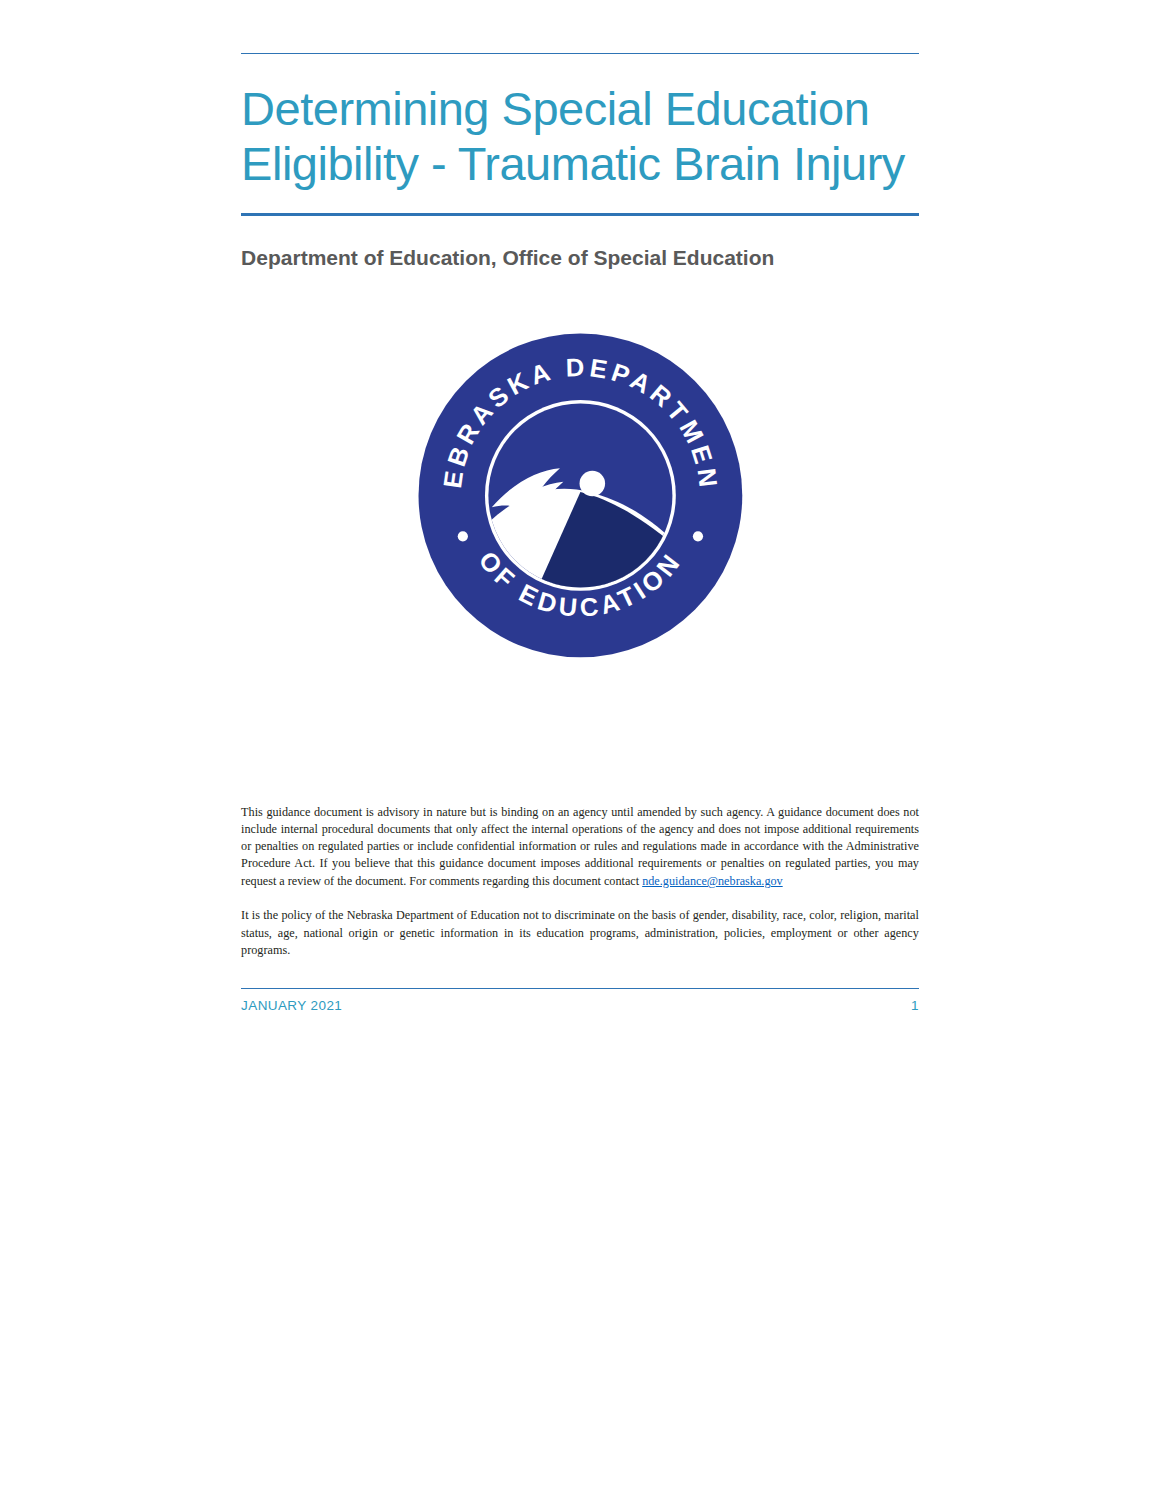Determining Special Education Eligibility - Traumatic Brain Injury
Department of Education, Office of Special Education
NEBRASKA DEPARTMENT OF EDUCATION
This guidance document is advisory in nature but is binding on an agency until amended by such agency. A guidance document does not include internal procedural documents that only affect the internal operations of the agency and does not impose additional requirements or penalties on regulated parties or include confidential information or rules and regulations made in accordance with the Administrative Procedure Act. If you believe that this guidance document imposes additional requirements or penalties on regulated parties, you may request a review of the document. For comments regarding this document contact nde.guidance@nebraska.gov
It is the policy of the Nebraska Department of Education not to discriminate on the basis of gender, disability, race, color, religion, marital status, age, national origin or genetic information in its education programs, administration, policies, employment or other agency programs.
JANUARY 2021 1